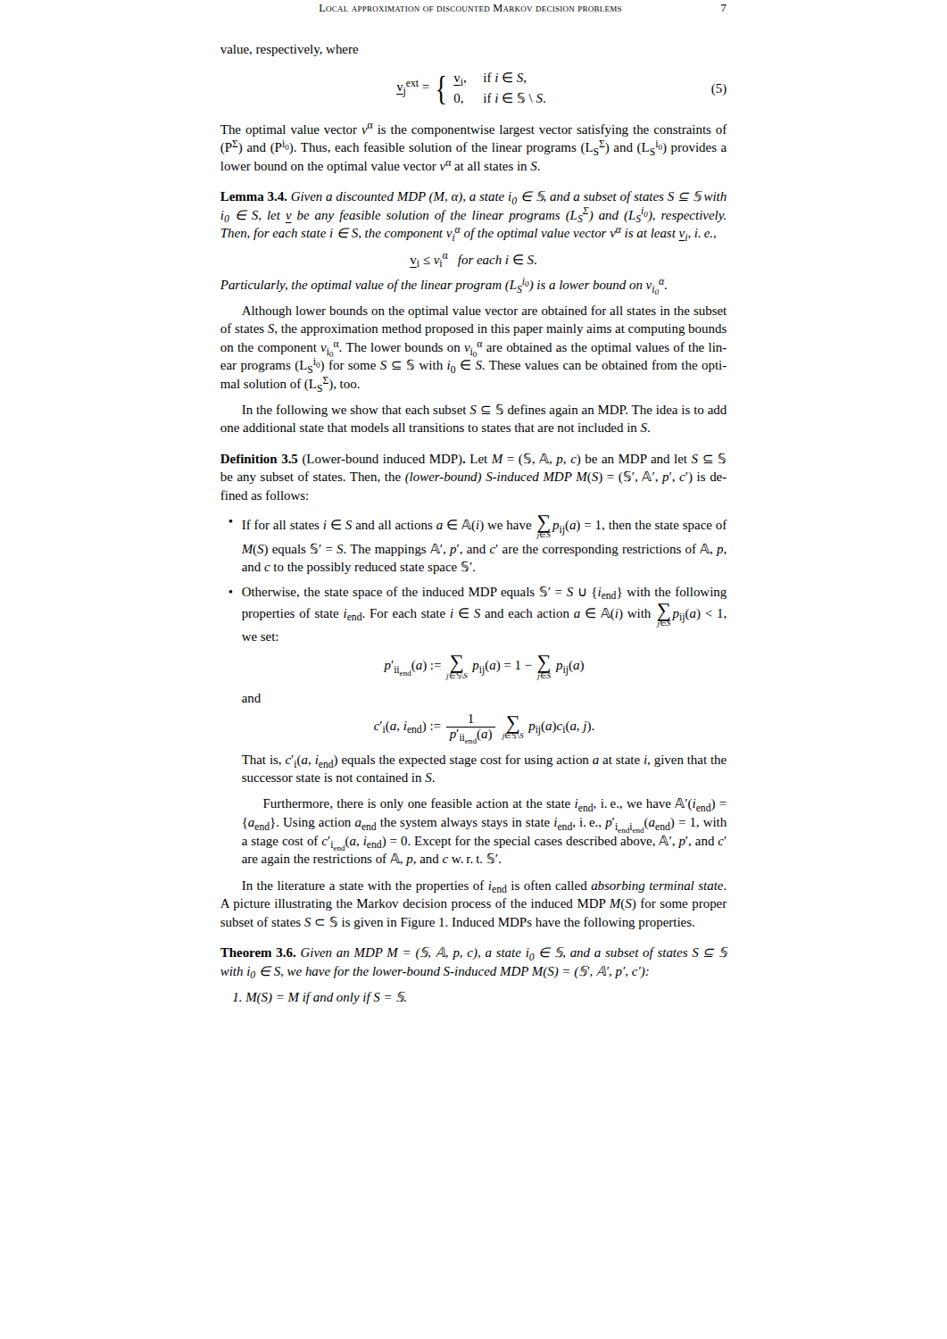Local approximation of discounted Markov decision problems 7
value, respectively, where
vjext = {
| v i , | if i ∈ S , |
| 0, | if i ∈ 𝕊 \ S . |
(5)
The optimal value vector vα is the componentwise largest vector satisfying the constraints of (PΣ) and (Pi0). Thus, each feasible solution of the linear programs (LSΣ) and (LSi0) provides a lower bound on the optimal value vector vα at all states in S.
Lemma 3.4. Given a discounted MDP (M, α), a state i 0 ∈ 𝕊, and a subset of states S ⊆ 𝕊 with i 0 ∈ S, let v be any feasible solution of the linear programs (LSΣ) and (LSi0), respectively. Then, for each state i ∈ S, the component viα of the optimal value vector vα is at least vi, i. e.,
vi ≤ viα for each i ∈ S.
Particularly, the optimal value of the linear program (LSi0) is a lower bound on vi0 α.
Although lower bounds on the optimal value vector are obtained for all states in the subset of states S, the approximation method proposed in this paper mainly aims at computing bounds on the component vi0 α. The lower bounds on vi0 α are obtained as the optimal values of the linear programs (LSi0) for some S ⊆ 𝕊 with i 0 ∈ S. These values can be obtained from the optimal solution of (LSΣ), too.
In the following we show that each subset S ⊆ 𝕊 defines again an MDP. The idea is to add one additional state that models all transitions to states that are not included in S.
Definition 3.5 (Lower-bound induced MDP). Let M = (𝕊, 𝔸, p, c) be an MDP and let S ⊆ 𝕊 be any subset of states. Then, the (lower-bound) S-induced MDP M(S) = (𝕊′, 𝔸′, p′, c′) is defined as follows:
If for all states i ∈ S and all actions a ∈ 𝔸(i) we have ∑j∈S pij(a) = 1, then the state space of M(S) equals 𝕊′ = S. The mappings 𝔸′, p′, and c′ are the corresponding restrictions of 𝔸, p, and c to the possibly reduced state space 𝕊′.
Otherwise, the state space of the induced MDP equals 𝕊′ = S ∪ {iend} with the following properties of state iend. For each state i ∈ S and each action a ∈ 𝔸(i) with ∑j∈S pij(a) < 1, we set:
p′iiend(a) := ∑j∈𝕊\S pij(a) = 1 − ∑j∈S pij(a)
and
c′i(a, iend) := 1 p′iiend(a) ∑j∈𝕊\S pij(a)ci(a, j).
That is, c′i(a, iend) equals the expected stage cost for using action a at state i, given that the successor state is not contained in S.
Furthermore, there is only one feasible action at the state iend, i. e., we have 𝔸′(iend) = {aend}. Using action aend the system always stays in state iend, i. e., p′iendiend(aend) = 1, with a stage cost of c′iend(a, iend) = 0. Except for the special cases described above, 𝔸′, p′, and c′ are again the restrictions of 𝔸, p, and c w. r. t. 𝕊′.
In the literature a state with the properties of iend is often called absorbing terminal state. A picture illustrating the Markov decision process of the induced MDP M(S) for some proper subset of states S ⊂ 𝕊 is given in Figure 1. Induced MDPs have the following properties.
Theorem 3.6. Given an MDP M = (𝕊, 𝔸, p, c), a state i 0 ∈ 𝕊, and a subset of states S ⊆ 𝕊 with i 0 ∈ S, we have for the lower-bound S-induced MDP M(S) = (𝕊′, 𝔸′, p′, c′):
M(S) = M if and only if S = 𝕊.